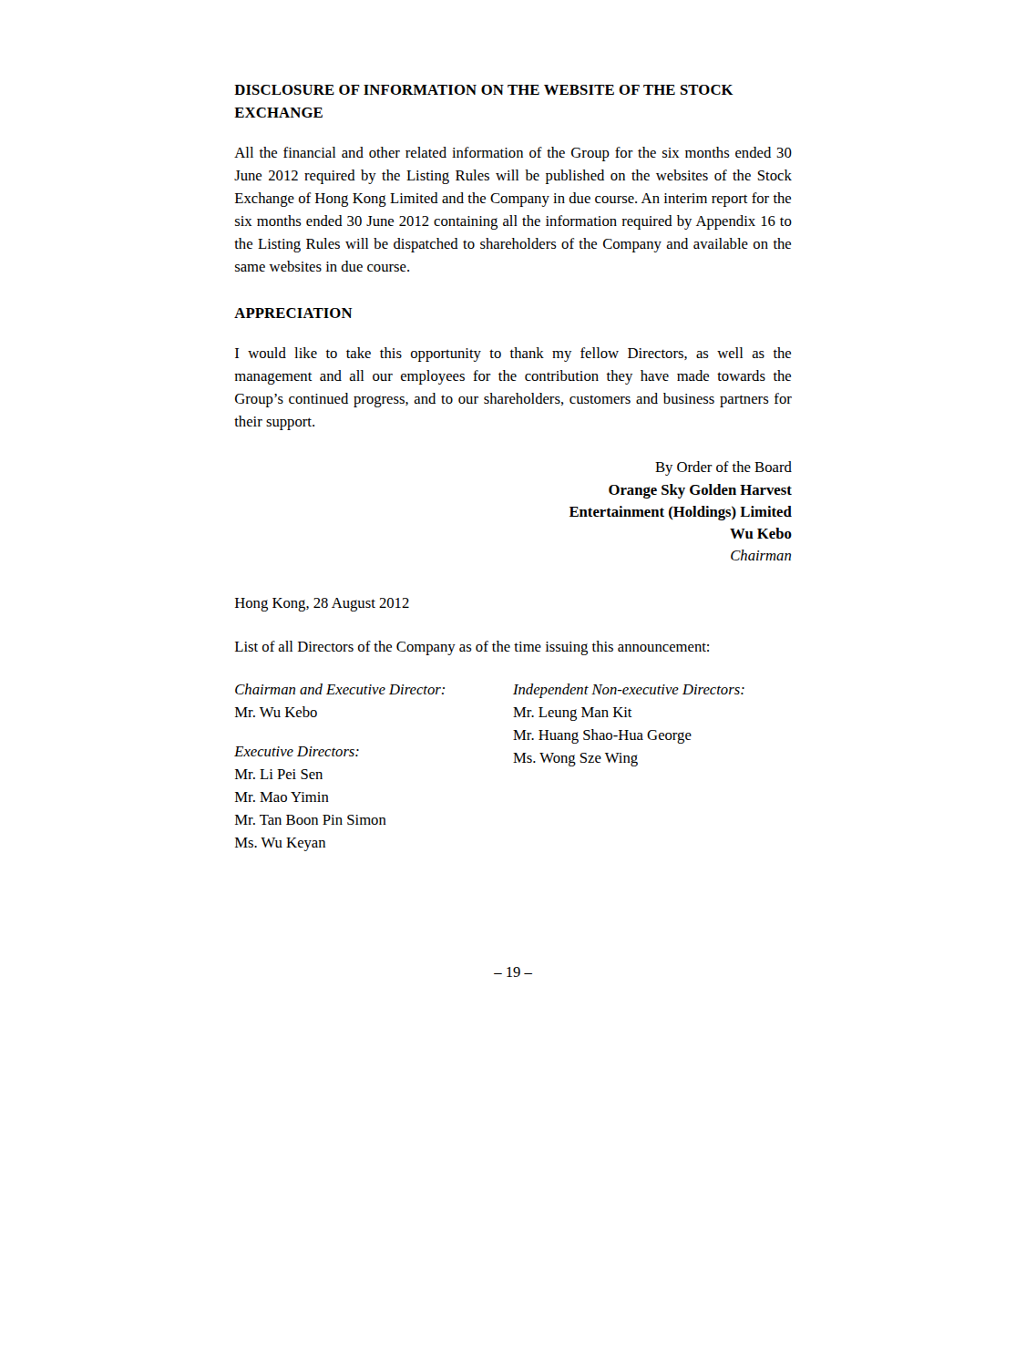DISCLOSURE OF INFORMATION ON THE WEBSITE OF THE STOCK EXCHANGE
All the financial and other related information of the Group for the six months ended 30 June 2012 required by the Listing Rules will be published on the websites of the Stock Exchange of Hong Kong Limited and the Company in due course. An interim report for the six months ended 30 June 2012 containing all the information required by Appendix 16 to the Listing Rules will be dispatched to shareholders of the Company and available on the same websites in due course.
APPRECIATION
I would like to take this opportunity to thank my fellow Directors, as well as the management and all our employees for the contribution they have made towards the Group’s continued progress, and to our shareholders, customers and business partners for their support.
By Order of the Board Orange Sky Golden Harvest Entertainment (Holdings) Limited Wu Kebo Chairman
Hong Kong, 28 August 2012
List of all Directors of the Company as of the time issuing this announcement:
| Chairman and Executive Director: Mr. Wu Kebo Executive Directors: Mr. Li Pei Sen Mr. Mao Yimin Mr. Tan Boon Pin Simon Ms. Wu Keyan | Independent Non-executive Directors: Mr. Leung Man Kit Mr. Huang Shao-Hua George Ms. Wong Sze Wing |
– 19 –